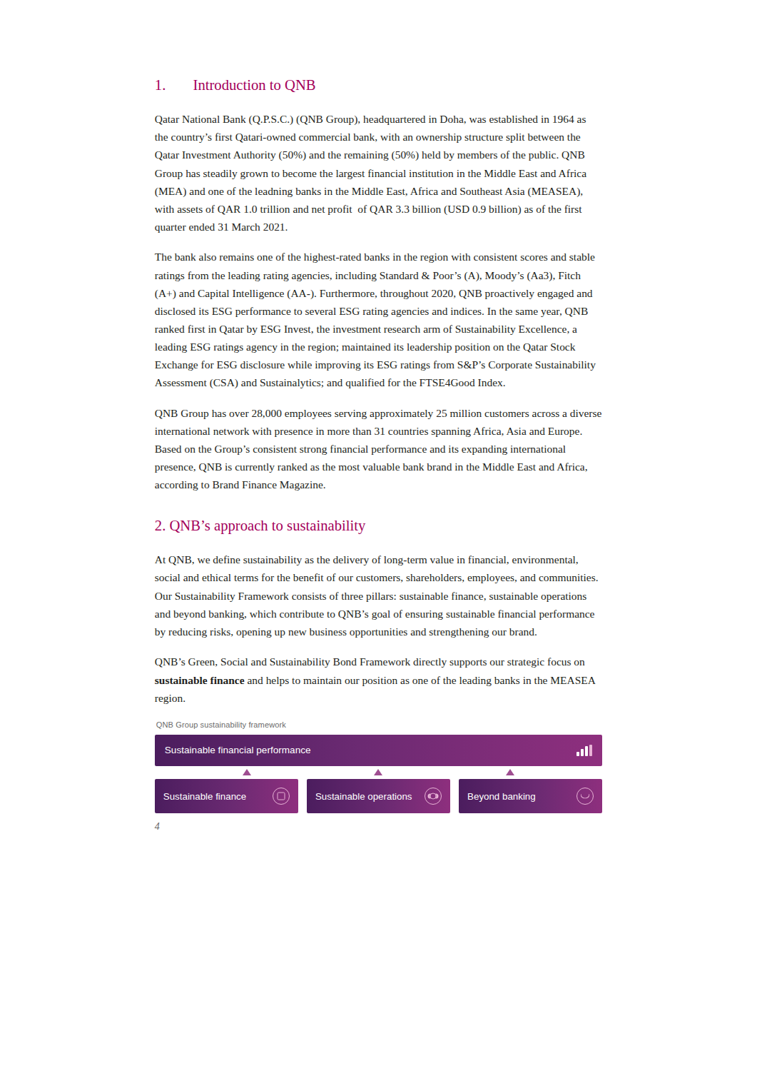1. Introduction to QNB
Qatar National Bank (Q.P.S.C.) (QNB Group), headquartered in Doha, was established in 1964 as the country’s first Qatari-owned commercial bank, with an ownership structure split between the Qatar Investment Authority (50%) and the remaining (50%) held by members of the public. QNB Group has steadily grown to become the largest financial institution in the Middle East and Africa (MEA) and one of the leadning banks in the Middle East, Africa and Southeast Asia (MEASEA), with assets of QAR 1.0 trillion and net profit of QAR 3.3 billion (USD 0.9 billion) as of the first quarter ended 31 March 2021.
The bank also remains one of the highest-rated banks in the region with consistent scores and stable ratings from the leading rating agencies, including Standard & Poor’s (A), Moody’s (Aa3), Fitch (A+) and Capital Intelligence (AA-). Furthermore, throughout 2020, QNB proactively engaged and disclosed its ESG performance to several ESG rating agencies and indices. In the same year, QNB ranked first in Qatar by ESG Invest, the investment research arm of Sustainability Excellence, a leading ESG ratings agency in the region; maintained its leadership position on the Qatar Stock Exchange for ESG disclosure while improving its ESG ratings from S&P’s Corporate Sustainability Assessment (CSA) and Sustainalytics; and qualified for the FTSE4Good Index.
QNB Group has over 28,000 employees serving approximately 25 million customers across a diverse international network with presence in more than 31 countries spanning Africa, Asia and Europe. Based on the Group’s consistent strong financial performance and its expanding international presence, QNB is currently ranked as the most valuable bank brand in the Middle East and Africa, according to Brand Finance Magazine.
2. QNB’s approach to sustainability
At QNB, we define sustainability as the delivery of long-term value in financial, environmental, social and ethical terms for the benefit of our customers, shareholders, employees, and communities. Our Sustainability Framework consists of three pillars: sustainable finance, sustainable operations and beyond banking, which contribute to QNB’s goal of ensuring sustainable financial performance by reducing risks, opening up new business opportunities and strengthening our brand.
QNB’s Green, Social and Sustainability Bond Framework directly supports our strategic focus on sustainable finance and helps to maintain our position as one of the leading banks in the MEASEA region.
QNB Group sustainability framework
Sustainable financial performance
Sustainable finance
Sustainable operations
Beyond banking
4